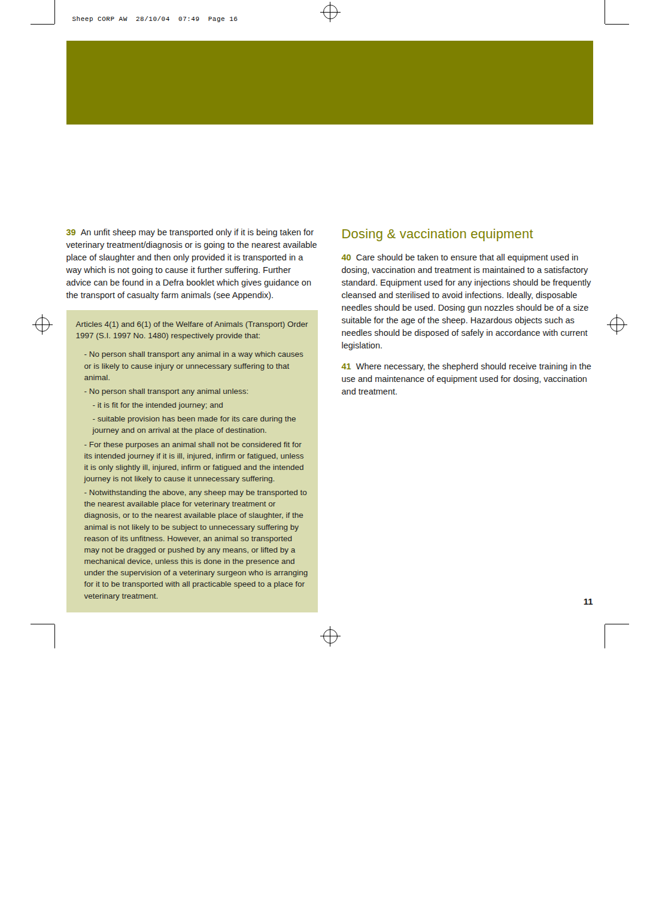Sheep CORP AW 28/10/04 07:49 Page 16
39 An unfit sheep may be transported only if it is being taken for veterinary treatment/diagnosis or is going to the nearest available place of slaughter and then only provided it is transported in a way which is not going to cause it further suffering. Further advice can be found in a Defra booklet which gives guidance on the transport of casualty farm animals (see Appendix).
Articles 4(1) and 6(1) of the Welfare of Animals (Transport) Order 1997 (S.I. 1997 No. 1480) respectively provide that:
No person shall transport any animal in a way which causes or is likely to cause injury or unnecessary suffering to that animal.
No person shall transport any animal unless:
it is fit for the intended journey; and
suitable provision has been made for its care during the journey and on arrival at the place of destination.
For these purposes an animal shall not be considered fit for its intended journey if it is ill, injured, infirm or fatigued, unless it is only slightly ill, injured, infirm or fatigued and the intended journey is not likely to cause it unnecessary suffering.
Notwithstanding the above, any sheep may be transported to the nearest available place for veterinary treatment or diagnosis, or to the nearest available place of slaughter, if the animal is not likely to be subject to unnecessary suffering by reason of its unfitness. However, an animal so transported may not be dragged or pushed by any means, or lifted by a mechanical device, unless this is done in the presence and under the supervision of a veterinary surgeon who is arranging for it to be transported with all practicable speed to a place for veterinary treatment.
Dosing & vaccination equipment
40 Care should be taken to ensure that all equipment used in dosing, vaccination and treatment is maintained to a satisfactory standard. Equipment used for any injections should be frequently cleansed and sterilised to avoid infections. Ideally, disposable needles should be used. Dosing gun nozzles should be of a size suitable for the age of the sheep. Hazardous objects such as needles should be disposed of safely in accordance with current legislation.
41 Where necessary, the shepherd should receive training in the use and maintenance of equipment used for dosing, vaccination and treatment.
11